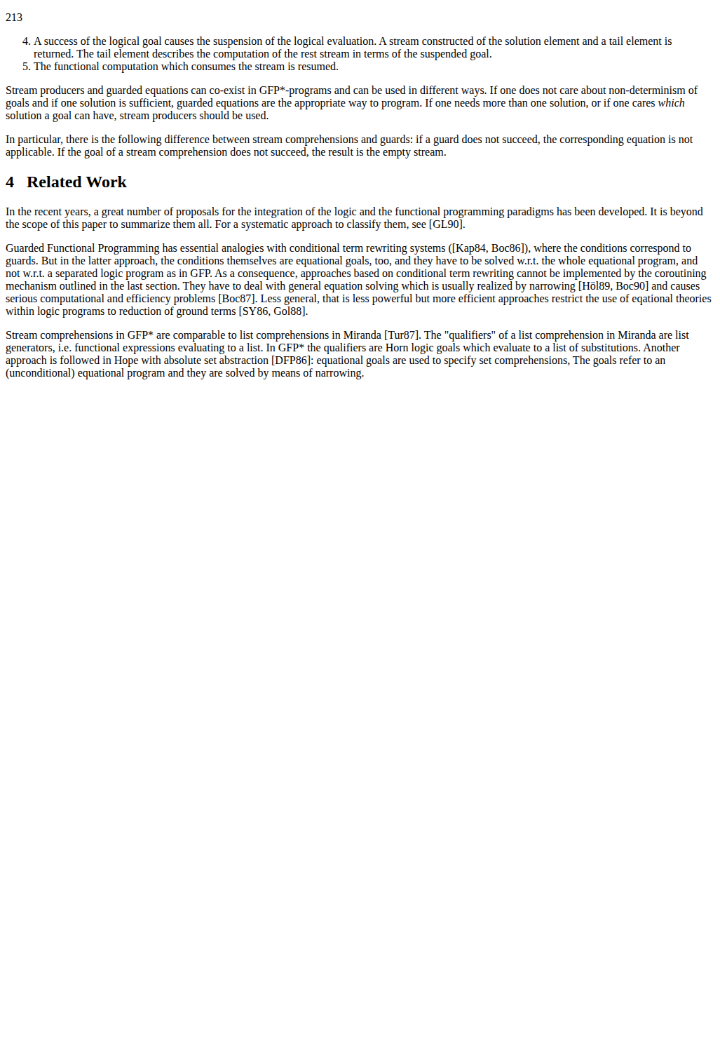213
A success of the logical goal causes the suspension of the logical evaluation. A stream constructed of the solution element and a tail element is returned. The tail element describes the computation of the rest stream in terms of the suspended goal.
The functional computation which consumes the stream is resumed.
Stream producers and guarded equations can co-exist in GFP*-programs and can be used in different ways. If one does not care about non-determinism of goals and if one solution is sufficient, guarded equations are the appropriate way to program. If one needs more than one solution, or if one cares which solution a goal can have, stream producers should be used.
In particular, there is the following difference between stream comprehensions and guards: if a guard does not succeed, the corresponding equation is not applicable. If the goal of a stream comprehension does not succeed, the result is the empty stream.
4 Related Work
In the recent years, a great number of proposals for the integration of the logic and the functional programming paradigms has been developed. It is beyond the scope of this paper to summarize them all. For a systematic approach to classify them, see [GL90].
Guarded Functional Programming has essential analogies with conditional term rewriting systems ([Kap84, Boc86]), where the conditions correspond to guards. But in the latter approach, the conditions themselves are equational goals, too, and they have to be solved w.r.t. the whole equational program, and not w.r.t. a separated logic program as in GFP. As a consequence, approaches based on conditional term rewriting cannot be implemented by the coroutining mechanism outlined in the last section. They have to deal with general equation solving which is usually realized by narrowing [Höl89, Boc90] and causes serious computational and efficiency problems [Boc87]. Less general, that is less powerful but more efficient approaches restrict the use of eqational theories within logic programs to reduction of ground terms [SY86, Gol88].
Stream comprehensions in GFP* are comparable to list comprehensions in Miranda [Tur87]. The "qualifiers" of a list comprehension in Miranda are list generators, i.e. functional expressions evaluating to a list. In GFP* the qualifiers are Horn logic goals which evaluate to a list of substitutions. Another approach is followed in Hope with absolute set abstraction [DFP86]: equational goals are used to specify set comprehensions, The goals refer to an (unconditional) equational program and they are solved by means of narrowing.